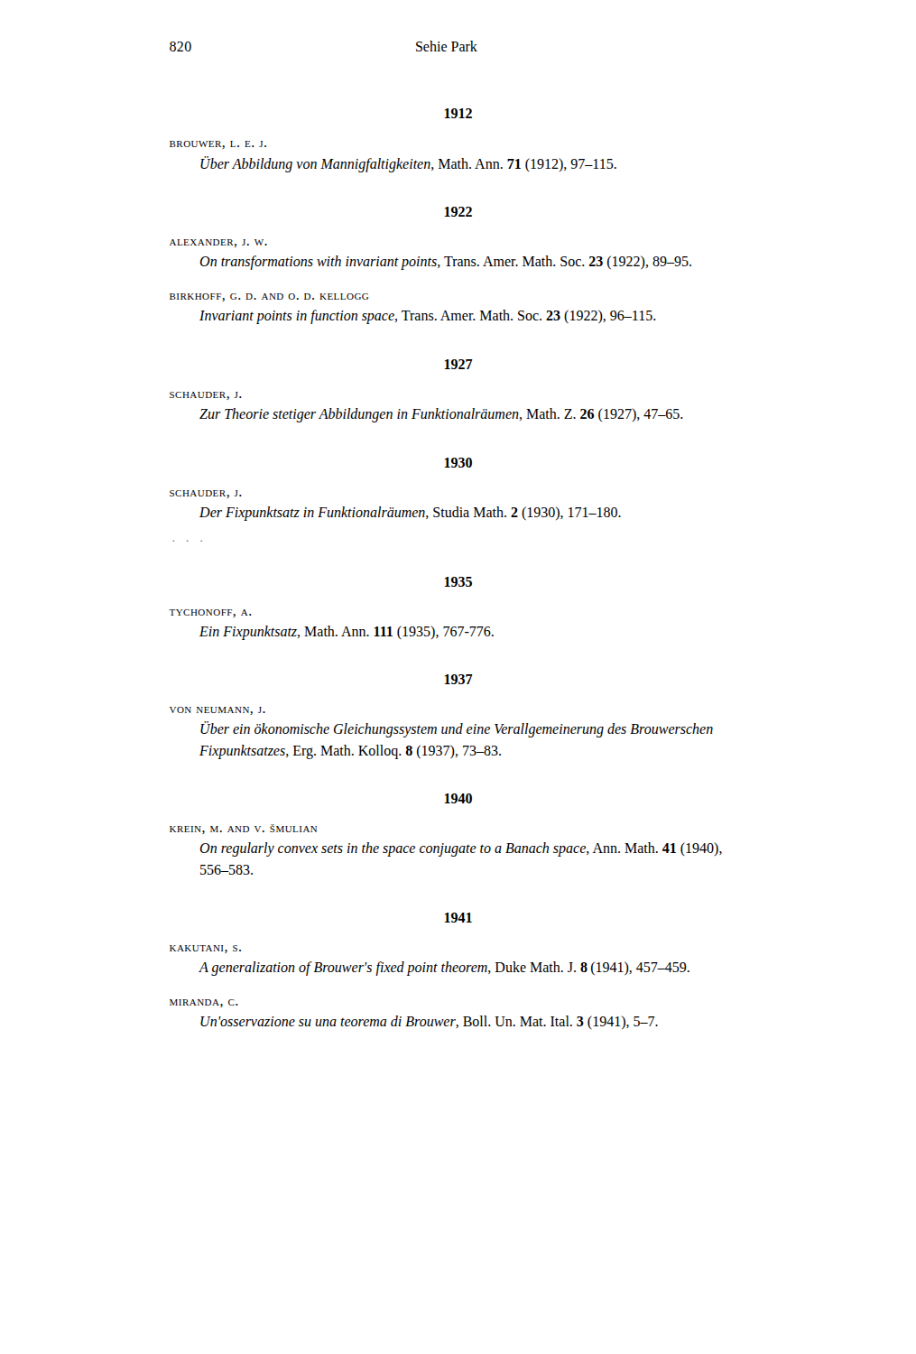820 Sehie Park
1912
Brouwer, L. E. J.
Über Abbildung von Mannigfaltigkeiten, Math. Ann. 71 (1912), 97–115.
1922
Alexander, J. W.
On transformations with invariant points, Trans. Amer. Math. Soc. 23 (1922), 89–95.
Birkhoff, G. D. and O. D. Kellogg
Invariant points in function space, Trans. Amer. Math. Soc. 23 (1922), 96–115.
1927
Schauder, J.
Zur Theorie stetiger Abbildungen in Funktionalräumen, Math. Z. 26 (1927), 47–65.
1930
Schauder, J.
Der Fixpunktsatz in Funktionalräumen, Studia Math. 2 (1930), 171–180.
. . .
1935
Tychonoff, A.
Ein Fixpunktsatz, Math. Ann. 111 (1935), 767-776.
1937
von Neumann, J.
Über ein ökonomische Gleichungssystem und eine Verallgemeinerung des Brouwerschen Fixpunktsatzes, Erg. Math. Kolloq. 8 (1937), 73–83.
1940
Krein, M. and V. Šmulian
On regularly convex sets in the space conjugate to a Banach space, Ann. Math. 41 (1940), 556–583.
1941
Kakutani, S.
A generalization of Brouwer's fixed point theorem, Duke Math. J. 8 (1941), 457–459.
Miranda, C.
Un'osservazione su una teorema di Brouwer, Boll. Un. Mat. Ital. 3 (1941), 5–7.